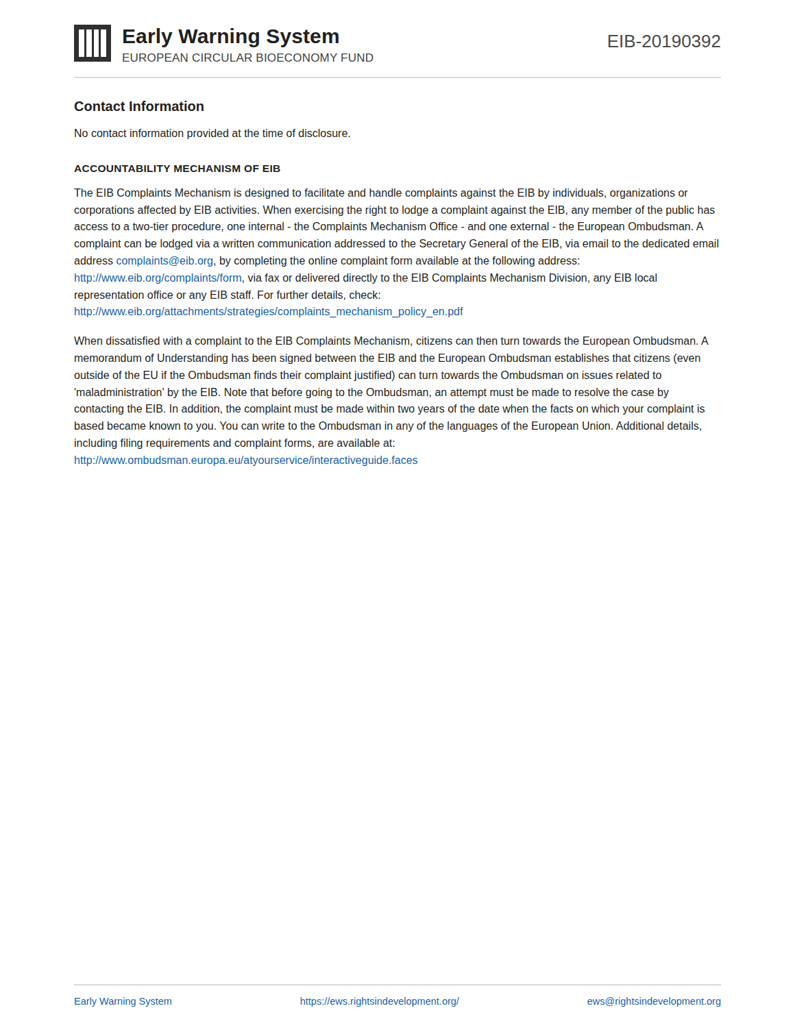Early Warning System
EUROPEAN CIRCULAR BIOECONOMY FUND
EIB-20190392
Contact Information
No contact information provided at the time of disclosure.
Accountability Mechanism of EIB
The EIB Complaints Mechanism is designed to facilitate and handle complaints against the EIB by individuals, organizations or corporations affected by EIB activities. When exercising the right to lodge a complaint against the EIB, any member of the public has access to a two-tier procedure, one internal - the Complaints Mechanism Office - and one external - the European Ombudsman. A complaint can be lodged via a written communication addressed to the Secretary General of the EIB, via email to the dedicated email address complaints@eib.org, by completing the online complaint form available at the following address: http://www.eib.org/complaints/form, via fax or delivered directly to the EIB Complaints Mechanism Division, any EIB local representation office or any EIB staff. For further details, check: http://www.eib.org/attachments/strategies/complaints_mechanism_policy_en.pdf
When dissatisfied with a complaint to the EIB Complaints Mechanism, citizens can then turn towards the European Ombudsman. A memorandum of Understanding has been signed between the EIB and the European Ombudsman establishes that citizens (even outside of the EU if the Ombudsman finds their complaint justified) can turn towards the Ombudsman on issues related to 'maladministration' by the EIB. Note that before going to the Ombudsman, an attempt must be made to resolve the case by contacting the EIB. In addition, the complaint must be made within two years of the date when the facts on which your complaint is based became known to you. You can write to the Ombudsman in any of the languages of the European Union. Additional details, including filing requirements and complaint forms, are available at: http://www.ombudsman.europa.eu/atyourservice/interactiveguide.faces
Early Warning System
https://ews.rightsindevelopment.org/
ews@rightsindevelopment.org